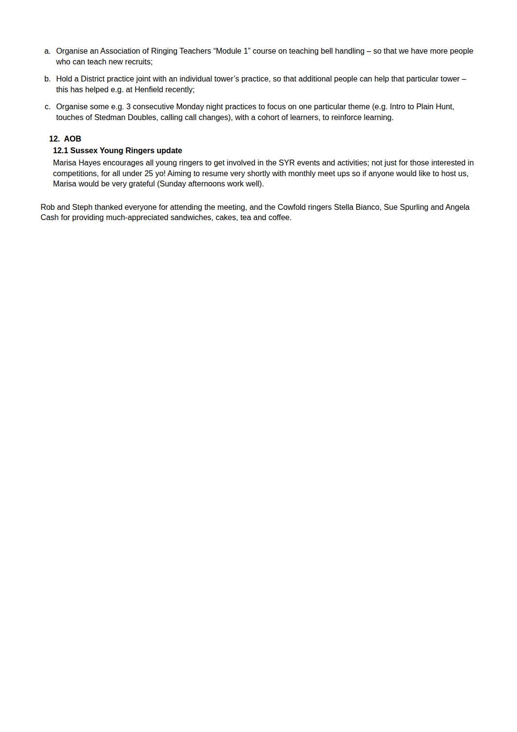Organise an Association of Ringing Teachers “Module 1” course on teaching bell handling – so that we have more people who can teach new recruits;
Hold a District practice joint with an individual tower’s practice, so that additional people can help that particular tower – this has helped e.g. at Henfield recently;
Organise some e.g. 3 consecutive Monday night practices to focus on one particular theme (e.g. Intro to Plain Hunt, touches of Stedman Doubles, calling call changes), with a cohort of learners, to reinforce learning.
12. AOB
12.1 Sussex Young Ringers update
Marisa Hayes encourages all young ringers to get involved in the SYR events and activities; not just for those interested in competitions, for all under 25 yo! Aiming to resume very shortly with monthly meet ups so if anyone would like to host us, Marisa would be very grateful (Sunday afternoons work well).
Rob and Steph thanked everyone for attending the meeting, and the Cowfold ringers Stella Bianco, Sue Spurling and Angela Cash for providing much-appreciated sandwiches, cakes, tea and coffee.